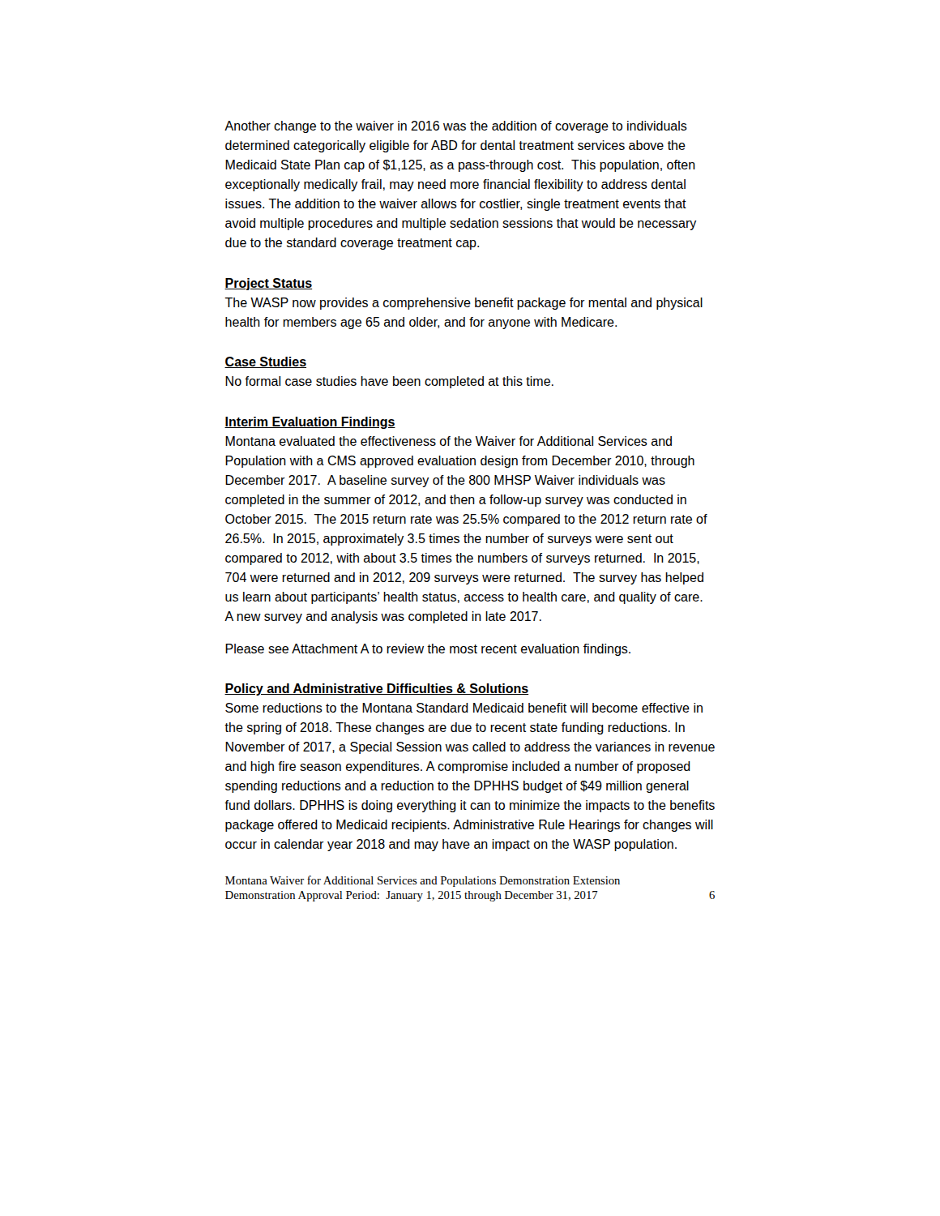Another change to the waiver in 2016 was the addition of coverage to individuals determined categorically eligible for ABD for dental treatment services above the Medicaid State Plan cap of $1,125, as a pass-through cost. This population, often exceptionally medically frail, may need more financial flexibility to address dental issues. The addition to the waiver allows for costlier, single treatment events that avoid multiple procedures and multiple sedation sessions that would be necessary due to the standard coverage treatment cap.
Project Status
The WASP now provides a comprehensive benefit package for mental and physical health for members age 65 and older, and for anyone with Medicare.
Case Studies
No formal case studies have been completed at this time.
Interim Evaluation Findings
Montana evaluated the effectiveness of the Waiver for Additional Services and Population with a CMS approved evaluation design from December 2010, through December 2017. A baseline survey of the 800 MHSP Waiver individuals was completed in the summer of 2012, and then a follow-up survey was conducted in October 2015. The 2015 return rate was 25.5% compared to the 2012 return rate of 26.5%. In 2015, approximately 3.5 times the number of surveys were sent out compared to 2012, with about 3.5 times the numbers of surveys returned. In 2015, 704 were returned and in 2012, 209 surveys were returned. The survey has helped us learn about participants’ health status, access to health care, and quality of care. A new survey and analysis was completed in late 2017.
Please see Attachment A to review the most recent evaluation findings.
Policy and Administrative Difficulties & Solutions
Some reductions to the Montana Standard Medicaid benefit will become effective in the spring of 2018. These changes are due to recent state funding reductions. In November of 2017, a Special Session was called to address the variances in revenue and high fire season expenditures. A compromise included a number of proposed spending reductions and a reduction to the DPHHS budget of $49 million general fund dollars. DPHHS is doing everything it can to minimize the impacts to the benefits package offered to Medicaid recipients. Administrative Rule Hearings for changes will occur in calendar year 2018 and may have an impact on the WASP population.
Montana Waiver for Additional Services and Populations Demonstration Extension
Demonstration Approval Period: January 1, 2015 through December 31, 2017 6